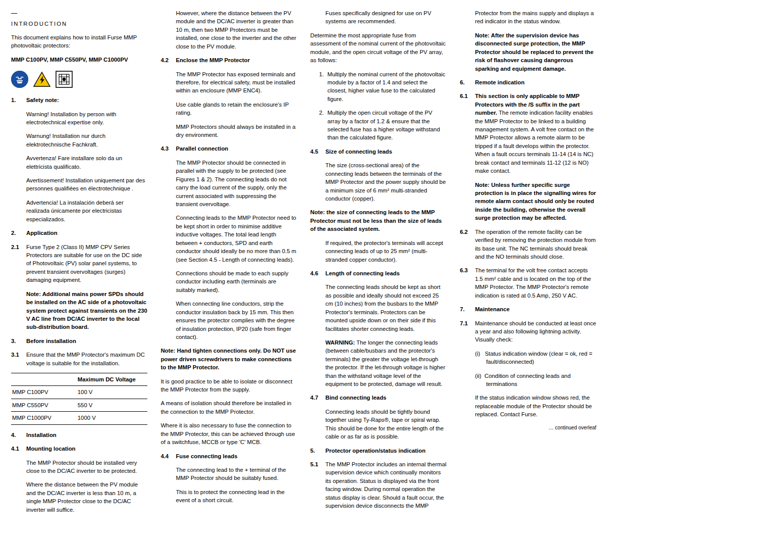—
Introduction
This document explains how to install Furse MMP photovoltaic protectors:
MMP C100PV, MMP C550PV, MMP C1000PV
1.
Safety note:
Warning! Installation by person with electrotechnical expertise only.
Warnung! Installation nur durch elektrotechnische Fachkraft.
Avvertenza! Fare installare solo da un elettricista qualificato.
Avertissement! Installation uniquement par des personnes qualifiées en électrotechnique .
Advertencia! La instalación deberá ser realizada únicamente por electricistas especializados.
2.
Application
2.1
Furse Type 2 (Class II) MMP CPV Series Protectors are suitable for use on the DC side of Photovoltaic (PV) solar panel systems, to prevent transient overvoltages (surges) damaging equipment.
Note: Additional mains power SPDs should be installed on the AC side of a photovoltaic system protect against transients on the 230 V AC line from DC/AC inverter to the local sub-distribution board.
3.
Before installation
3.1
Ensure that the MMP Protector's maximum DC voltage is suitable for the installation.
| | Maximum DC Voltage |
| --- | --- |
| MMP C100PV | 100 V |
| MMP C550PV | 550 V |
| MMP C1000PV | 1000 V |
4.
Installation
4.1
Mounting location
The MMP Protector should be installed very close to the DC/AC inverter to be protected.
Where the distance between the PV module and the DC/AC inverter is less than 10 m, a single MMP Protector close to the DC/AC inverter will suffice.
However, where the distance between the PV module and the DC/AC inverter is greater than 10 m, then two MMP Protectors must be installed, one close to the inverter and the other close to the PV module.
4.2
Enclose the MMP Protector
The MMP Protector has exposed terminals and therefore, for electrical safety, must be installed within an enclosure (MMP ENC4).
Use cable glands to retain the enclosure's IP rating.
MMP Protectors should always be installed in a dry environment.
4.3
Parallel connection
The MMP Protector should be connected in parallel with the supply to be protected (see Figures 1 & 2). The connecting leads do not carry the load current of the supply, only the current associated with suppressing the transient overvoltage.
Connecting leads to the MMP Protector need to be kept short in order to minimise additive inductive voltages. The total lead length between + conductors, SPD and earth conductor should ideally be no more than 0.5 m (see Section 4.5 - Length of connecting leads).
Connections should be made to each supply conductor including earth (terminals are suitably marked).
When connecting line conductors, strip the conductor insulation back by 15 mm. This then ensures the protector complies with the degree of insulation protection, IP20 (safe from finger contact).
Note: Hand tighten connections only. Do NOT use power driven screwdrivers to make connections to the MMP Protector.
It is good practice to be able to isolate or disconnect the MMP Protector from the supply.
A means of isolation should therefore be installed in the connection to the MMP Protector.
Where it is also necessary to fuse the connection to the MMP Protector, this can be achieved through use of a switchfuse, MCCB or type 'C' MCB.
4.4
Fuse connecting leads
The connecting lead to the + terminal of the MMP Protector should be suitably fused.
This is to protect the connecting lead in the event of a short circuit.
Fuses specifically designed for use on PV systems are recommended.
Determine the most appropriate fuse from assessment of the nominal current of the photovoltaic module, and the open circuit voltage of the PV array, as follows:
Multiply the nominal current of the photovoltaic module by a factor of 1.4 and select the closest, higher value fuse to the calculated figure.
Multiply the open circuit voltage of the PV array by a factor of 1.2 & ensure that the selected fuse has a higher voltage withstand than the calculated figure.
4.5
Size of connecting leads
The size (cross-sectional area) of the connecting leads between the terminals of the MMP Protector and the power supply should be a minimum size of 6 mm² multi-stranded conductor (copper).
Note: the size of connecting leads to the MMP Protector must not be less than the size of leads of the associated system.
If required, the protector's terminals will accept connecting leads of up to 25 mm² (multi-stranded copper conductor).
4.6
Length of connecting leads
The connecting leads should be kept as short as possible and ideally should not exceed 25 cm (10 inches) from the busbars to the MMP Protector's terminals. Protectors can be mounted upside down or on their side if this facilitates shorter connecting leads.
WARNING: The longer the connecting leads (between cable/busbars and the protector's terminals) the greater the voltage let-through the protector. If the let-through voltage is higher than the withstand voltage level of the equipment to be protected, damage will result.
4.7
Bind connecting leads
Connecting leads should be tightly bound together using Ty-Raps®, tape or spiral wrap. This should be done for the entire length of the cable or as far as is possible.
5.
Protector operation/status indication
5.1
The MMP Protector includes an internal thermal supervision device which continually monitors its operation. Status is displayed via the front facing window. During normal operation the status display is clear. Should a fault occur, the supervision device disconnects the MMP Protector from the mains supply and displays a red indicator in the status window.
Note: After the supervision device has disconnected surge protection, the MMP Protector should be replaced to prevent the risk of flashover causing dangerous sparking and equipment damage.
6.
Remote indication
6.1
This section is only applicable to MMP Protectors with the /S suffix in the part number. The remote indication facility enables the MMP Protector to be linked to a building management system. A volt free contact on the MMP Protector allows a remote alarm to be tripped if a fault develops within the protector. When a fault occurs terminals 11-14 (14 is NC) break contact and terminals 11-12 (12 is NO) make contact.
Note: Unless further specific surge protection is in place the signalling wires for remote alarm contact should only be routed inside the building, otherwise the overall surge protection may be affected.
6.2
The operation of the remote facility can be verified by removing the protection module from its base unit. The NC terminals should break and the NO terminals should close.
6.3
The terminal for the volt free contact accepts 1.5 mm² cable and is located on the top of the MMP Protector. The MMP Protector's remote indication is rated at 0.5 Amp, 250 V AC.
7.
Maintenance
7.1
Maintenance should be conducted at least once a year and also following lightning activity. Visually check:
(i) Status indication window (clear = ok, red = fault/disconnected)
(ii) Condition of connecting leads and terminations
If the status indication window shows red, the replaceable module of the Protector should be replaced. Contact Furse.
… continued overleaf